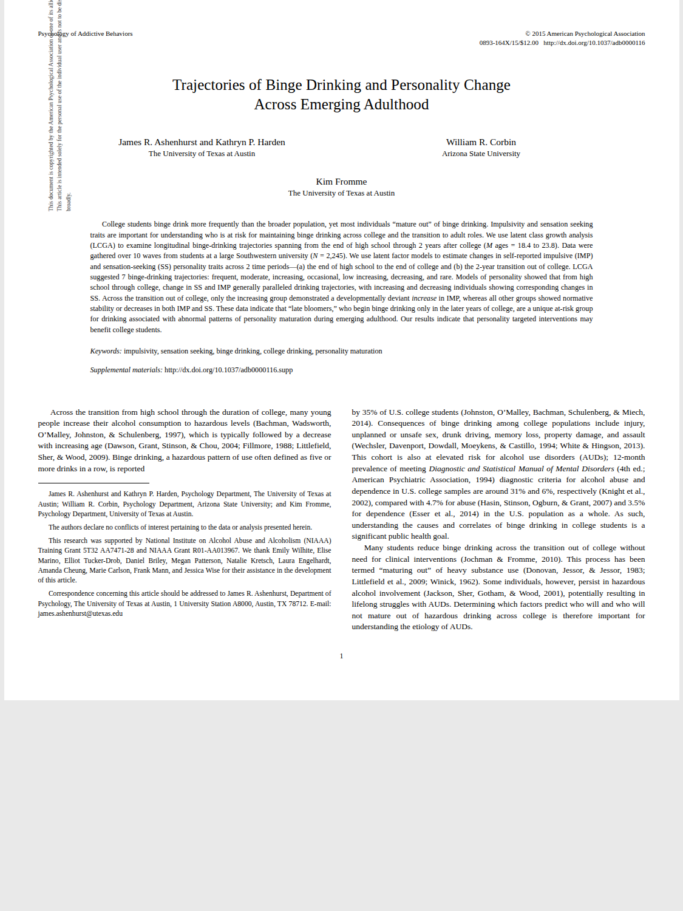This document is copyrighted by the American Psychological Association or one of its allied publishers.
This article is intended solely for the personal use of the individual user and is not to be disseminated broadly.
Psychology of Addictive Behaviors
© 2015 American Psychological Association
0893-164X/15/$12.00 http://dx.doi.org/10.1037/adb0000116
Trajectories of Binge Drinking and Personality Change
Across Emerging Adulthood
James R. Ashenhurst and Kathryn P. Harden
The University of Texas at Austin
William R. Corbin
Arizona State University
Kim Fromme
The University of Texas at Austin
College students binge drink more frequently than the broader population, yet most individuals “mature out” of binge drinking. Impulsivity and sensation seeking traits are important for understanding who is at risk for maintaining binge drinking across college and the transition to adult roles. We use latent class growth analysis (LCGA) to examine longitudinal binge-drinking trajectories spanning from the end of high school through 2 years after college (M ages = 18.4 to 23.8). Data were gathered over 10 waves from students at a large Southwestern university (N = 2,245). We use latent factor models to estimate changes in self-reported impulsive (IMP) and sensation-seeking (SS) personality traits across 2 time periods—(a) the end of high school to the end of college and (b) the 2-year transition out of college. LCGA suggested 7 binge-drinking trajectories: frequent, moderate, increasing, occasional, low increasing, decreasing, and rare. Models of personality showed that from high school through college, change in SS and IMP generally paralleled drinking trajectories, with increasing and decreasing individuals showing corresponding changes in SS. Across the transition out of college, only the increasing group demonstrated a developmentally deviant increase in IMP, whereas all other groups showed normative stability or decreases in both IMP and SS. These data indicate that “late bloomers,” who begin binge drinking only in the later years of college, are a unique at-risk group for drinking associated with abnormal patterns of personality maturation during emerging adulthood. Our results indicate that personality targeted interventions may benefit college students.
Keywords: impulsivity, sensation seeking, binge drinking, college drinking, personality maturation
Supplemental materials: http://dx.doi.org/10.1037/adb0000116.supp
Across the transition from high school through the duration of college, many young people increase their alcohol consumption to hazardous levels (Bachman, Wadsworth, O’Malley, Johnston, & Schulenberg, 1997), which is typically followed by a decrease with increasing age (Dawson, Grant, Stinson, & Chou, 2004; Fillmore, 1988; Littlefield, Sher, & Wood, 2009). Binge drinking, a hazardous pattern of use often defined as five or more drinks in a row, is reported
James R. Ashenhurst and Kathryn P. Harden, Psychology Department, The University of Texas at Austin; William R. Corbin, Psychology Department, Arizona State University; and Kim Fromme, Psychology Department, University of Texas at Austin.
The authors declare no conflicts of interest pertaining to the data or analysis presented herein.
This research was supported by National Institute on Alcohol Abuse and Alcoholism (NIAAA) Training Grant 5T32 AA7471-28 and NIAAA Grant R01-AA013967. We thank Emily Wilhite, Elise Marino, Elliot Tucker-Drob, Daniel Briley, Megan Patterson, Natalie Kretsch, Laura Engelhardt, Amanda Cheung, Marie Carlson, Frank Mann, and Jessica Wise for their assistance in the development of this article.
Correspondence concerning this article should be addressed to James R. Ashenhurst, Department of Psychology, The University of Texas at Austin, 1 University Station A8000, Austin, TX 78712. E-mail: james.ashenhurst@utexas.edu
by 35% of U.S. college students (Johnston, O’Malley, Bachman, Schulenberg, & Miech, 2014). Consequences of binge drinking among college populations include injury, unplanned or unsafe sex, drunk driving, memory loss, property damage, and assault (Wechsler, Davenport, Dowdall, Moeykens, & Castillo, 1994; White & Hingson, 2013). This cohort is also at elevated risk for alcohol use disorders (AUDs); 12-month prevalence of meeting Diagnostic and Statistical Manual of Mental Disorders (4th ed.; American Psychiatric Association, 1994) diagnostic criteria for alcohol abuse and dependence in U.S. college samples are around 31% and 6%, respectively (Knight et al., 2002), compared with 4.7% for abuse (Hasin, Stinson, Ogburn, & Grant, 2007) and 3.5% for dependence (Esser et al., 2014) in the U.S. population as a whole. As such, understanding the causes and correlates of binge drinking in college students is a significant public health goal.
Many students reduce binge drinking across the transition out of college without need for clinical interventions (Jochman & Fromme, 2010). This process has been termed “maturing out” of heavy substance use (Donovan, Jessor, & Jessor, 1983; Littlefield et al., 2009; Winick, 1962). Some individuals, however, persist in hazardous alcohol involvement (Jackson, Sher, Gotham, & Wood, 2001), potentially resulting in lifelong struggles with AUDs. Determining which factors predict who will and who will not mature out of hazardous drinking across college is therefore important for understanding the etiology of AUDs.
1